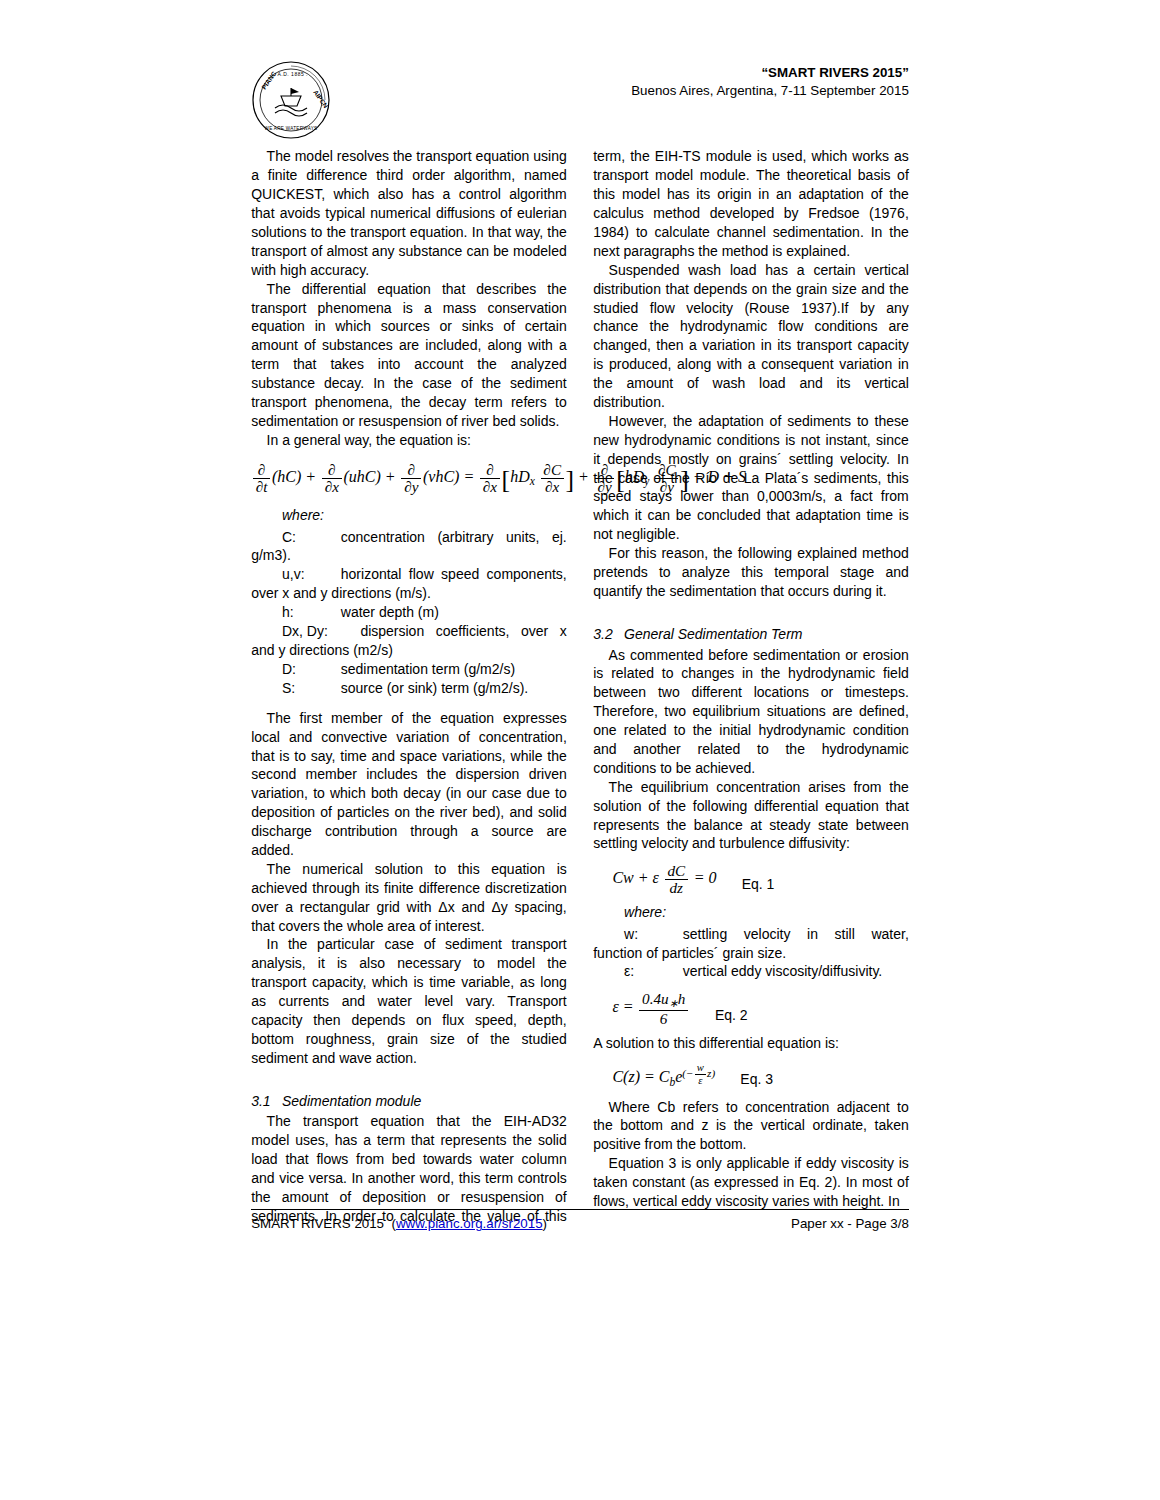. A.D. 1885 . PIANC AIPCN WE ARE WATERWAYS
“SMART RIVERS 2015”
Buenos Aires, Argentina, 7-11 September 2015
The model resolves the transport equation using a finite difference third order algorithm, named QUICKEST, which also has a control algorithm that avoids typical numerical diffusions of eulerian solutions to the transport equation. In that way, the transport of almost any substance can be modeled with high accuracy.
The differential equation that describes the transport phenomena is a mass conservation equation in which sources or sinks of certain amount of substances are included, along with a term that takes into account the analyzed substance decay. In the case of the sediment transport phenomena, the decay term refers to sedimentation or resuspension of river bed solids.
In a general way, the equation is:
∂∂t(hC) + ∂∂x(uhC) + ∂∂y(vhC) = ∂∂x[hDx ∂C∂x] + ∂∂y[hDy ∂C∂y] − D + S
where:
C: concentration (arbitrary units, ej. g/m3).
u,v: horizontal flow speed components, over x and y directions (m/s).
h: water depth (m)
Dx, Dy: dispersion coefficients, over x and y directions (m2/s)
D: sedimentation term (g/m2/s)
S: source (or sink) term (g/m2/s).
The first member of the equation expresses local and convective variation of concentration, that is to say, time and space variations, while the second member includes the dispersion driven variation, to which both decay (in our case due to deposition of particles on the river bed), and solid discharge contribution through a source are added.
The numerical solution to this equation is achieved through its finite difference discretization over a rectangular grid with Δx and Δy spacing, that covers the whole area of interest.
In the particular case of sediment transport analysis, it is also necessary to model the transport capacity, which is time variable, as long as currents and water level vary. Transport capacity then depends on flux speed, depth, bottom roughness, grain size of the studied sediment and wave action.
3.1 Sedimentation module
The transport equation that the EIH-AD32 model uses, has a term that represents the solid load that flows from bed towards water column and vice versa. In another word, this term controls the amount of deposition or resuspension of sediments. In order to calculate the value of this term, the EIH-TS module is used, which works as transport model module. The theoretical basis of this model has its origin in an adaptation of the calculus method developed by Fredsoe (1976, 1984) to calculate channel sedimentation. In the next paragraphs the method is explained.
Suspended wash load has a certain vertical distribution that depends on the grain size and the studied flow velocity (Rouse 1937).If by any chance the hydrodynamic flow conditions are changed, then a variation in its transport capacity is produced, along with a consequent variation in the amount of wash load and its vertical distribution.
However, the adaptation of sediments to these new hydrodynamic conditions is not instant, since it depends mostly on grains´ settling velocity. In the case of the Río de La Plata´s sediments, this speed stays lower than 0,0003m/s, a fact from which it can be concluded that adaptation time is not negligible.
For this reason, the following explained method pretends to analyze this temporal stage and quantify the sedimentation that occurs during it.
3.2 General Sedimentation Term
As commented before sedimentation or erosion is related to changes in the hydrodynamic field between two different locations or timesteps. Therefore, two equilibrium situations are defined, one related to the initial hydrodynamic condition and another related to the hydrodynamic conditions to be achieved.
The equilibrium concentration arises from the solution of the following differential equation that represents the balance at steady state between settling velocity and turbulence diffusivity:
Cw + ε dC dz = 0 Eq. 1
where:
w: settling velocity in still water, function of particles´ grain size.
ε: vertical eddy viscosity/diffusivity.
ε = 0.4u∗h 6 Eq. 2
A solution to this differential equation is:
C(z) = Cbe(−wεz) Eq. 3
Where Cb refers to concentration adjacent to the bottom and z is the vertical ordinate, taken positive from the bottom.
Equation 3 is only applicable if eddy viscosity is taken constant (as expressed in Eq. 2). In most of flows, vertical eddy viscosity varies with height. In
SMART RIVERS 2015 (www.pianc.org.ar/sr2015)
Paper xx - Page 3/8